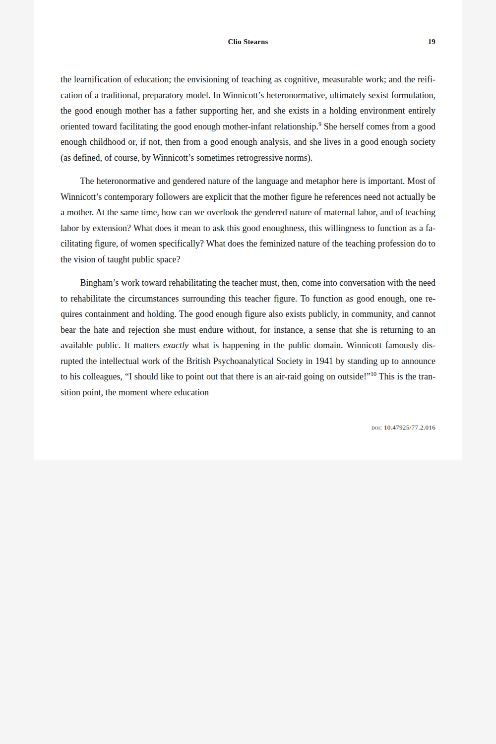Clio Stearns 19
the learnification of education; the envisioning of teaching as cognitive, measurable work; and the reification of a traditional, preparatory model. In Winnicott’s heteronormative, ultimately sexist formulation, the good enough mother has a father supporting her, and she exists in a holding environment entirely oriented toward facilitating the good enough mother-infant relationship.9 She herself comes from a good enough childhood or, if not, then from a good enough analysis, and she lives in a good enough society (as defined, of course, by Winnicott’s sometimes retrogressive norms).
The heteronormative and gendered nature of the language and metaphor here is important. Most of Winnicott’s contemporary followers are explicit that the mother figure he references need not actually be a mother. At the same time, how can we overlook the gendered nature of maternal labor, and of teaching labor by extension? What does it mean to ask this good enoughness, this willingness to function as a facilitating figure, of women specifically? What does the feminized nature of the teaching profession do to the vision of taught public space?
Bingham’s work toward rehabilitating the teacher must, then, come into conversation with the need to rehabilitate the circumstances surrounding this teacher figure. To function as good enough, one requires containment and holding. The good enough figure also exists publicly, in community, and cannot bear the hate and rejection she must endure without, for instance, a sense that she is returning to an available public. It matters exactly what is happening in the public domain. Winnicott famously disrupted the intellectual work of the British Psychoanalytical Society in 1941 by standing up to announce to his colleagues, “I should like to point out that there is an air-raid going on outside!”10 This is the transition point, the moment where education
doi: 10.47925/77.2.016